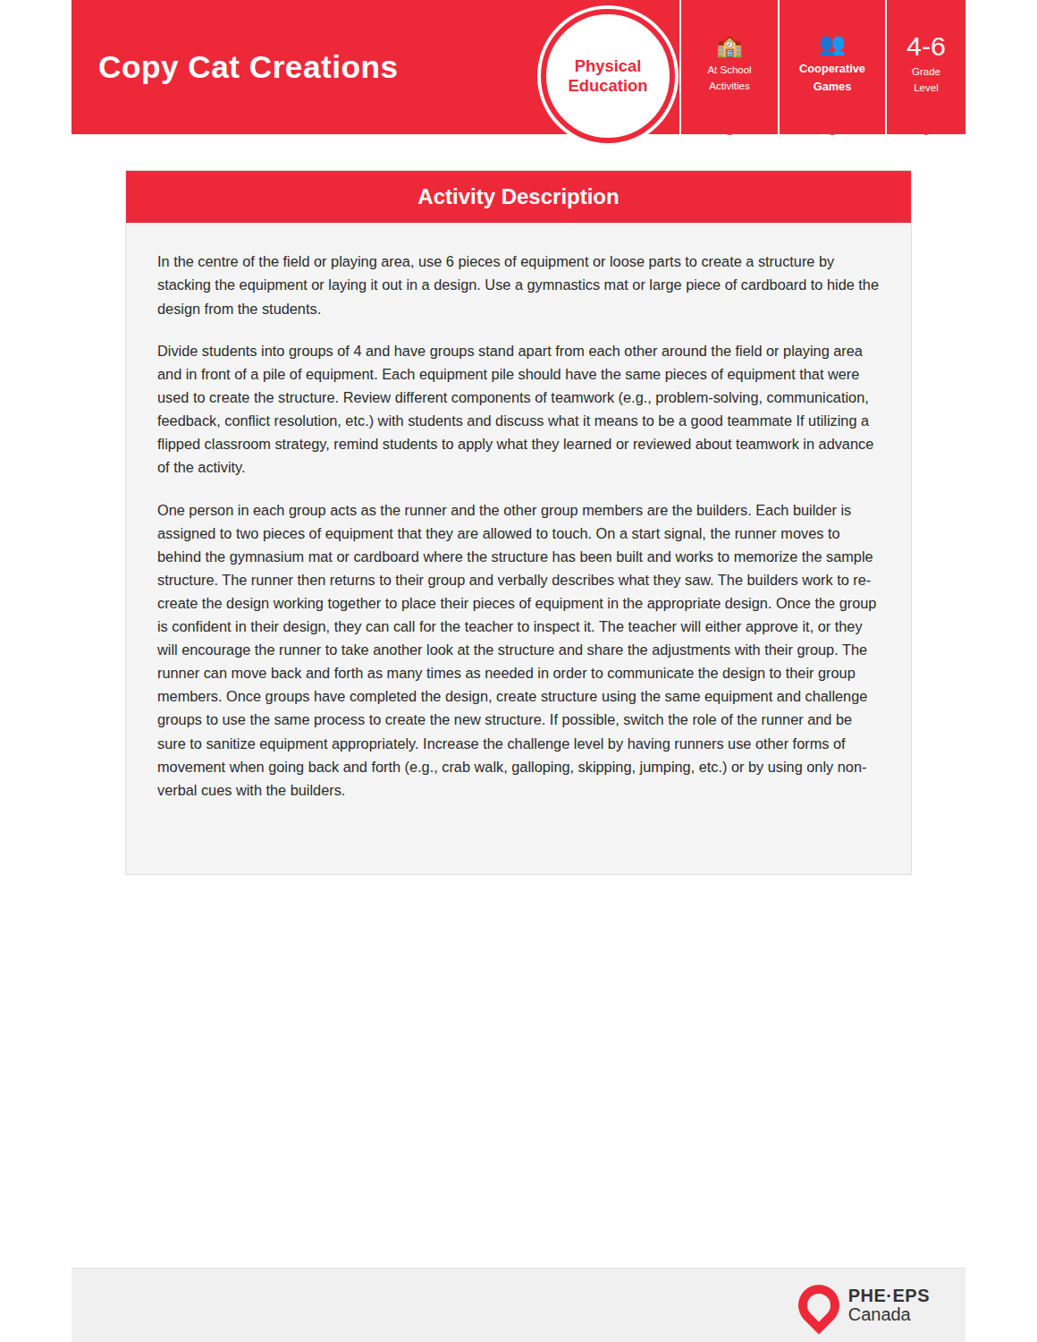Copy Cat Creations
Physical
Education
🏫 At School
Activities
👥 Cooperative
Games
4-6 Grade
Level
Activity Description
In the centre of the field or playing area, use 6 pieces of equipment or loose parts to create a structure by stacking the equipment or laying it out in a design. Use a gymnastics mat or large piece of cardboard to hide the design from the students.
Divide students into groups of 4 and have groups stand apart from each other around the field or playing area and in front of a pile of equipment. Each equipment pile should have the same pieces of equipment that were used to create the structure. Review different components of teamwork (e.g., problem-solving, communication, feedback, conflict resolution, etc.) with students and discuss what it means to be a good teammate If utilizing a flipped classroom strategy, remind students to apply what they learned or reviewed about teamwork in advance of the activity.
One person in each group acts as the runner and the other group members are the builders. Each builder is assigned to two pieces of equipment that they are allowed to touch. On a start signal, the runner moves to behind the gymnasium mat or cardboard where the structure has been built and works to memorize the sample structure. The runner then returns to their group and verbally describes what they saw. The builders work to re-create the design working together to place their pieces of equipment in the appropriate design. Once the group is confident in their design, they can call for the teacher to inspect it. The teacher will either approve it, or they will encourage the runner to take another look at the structure and share the adjustments with their group. The runner can move back and forth as many times as needed in order to communicate the design to their group members. Once groups have completed the design, create structure using the same equipment and challenge groups to use the same process to create the new structure. If possible, switch the role of the runner and be sure to sanitize equipment appropriately. Increase the challenge level by having runners use other forms of movement when going back and forth (e.g., crab walk, galloping, skipping, jumping, etc.) or by using only non-verbal cues with the builders.
PHE·EPS
Canada